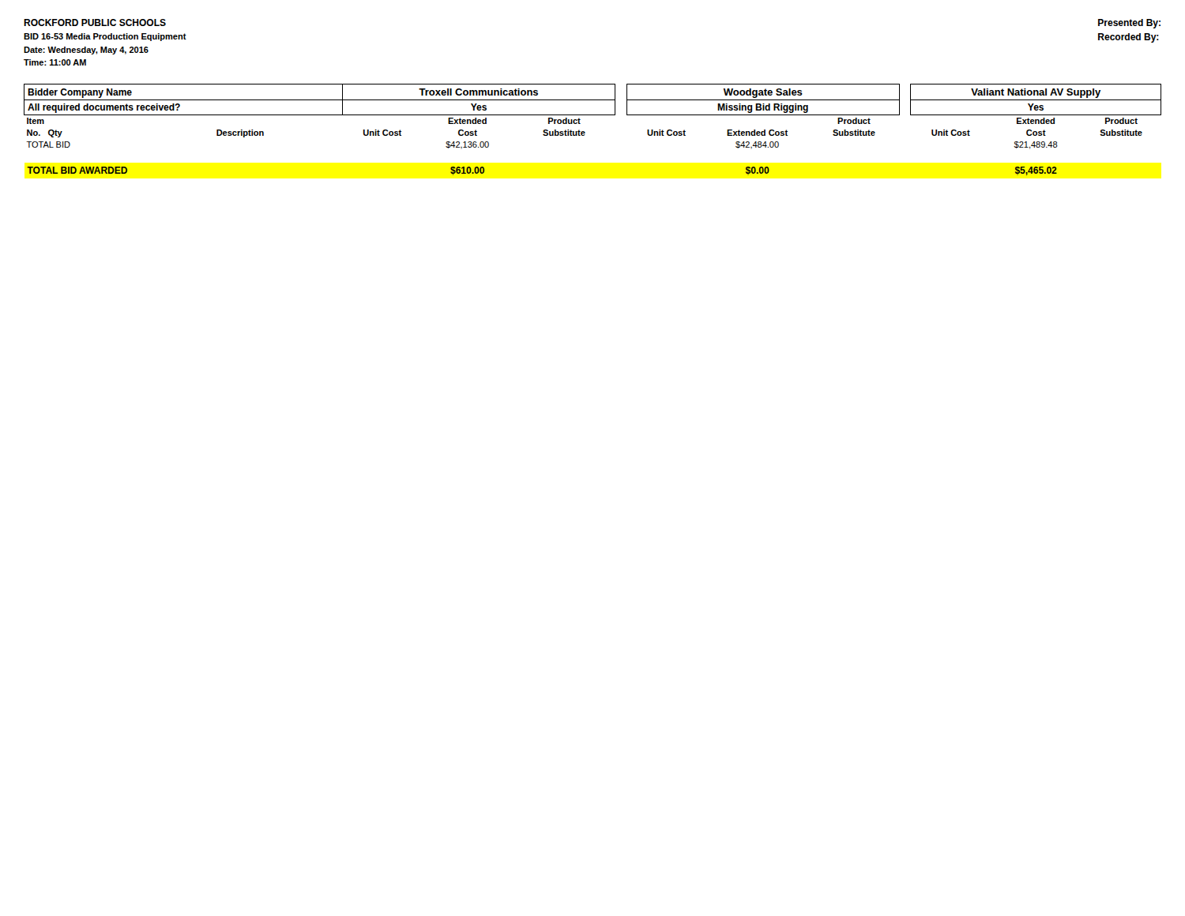ROCKFORD PUBLIC SCHOOLS
BID 16-53 Media Production Equipment
Date: Wednesday, May 4, 2016
Time: 11:00 AM
Presented By:
Recorded By:
| Bidder Company Name | Troxell Communications | | Woodgate Sales | | Valiant National AV Supply |
| All required documents received? | Yes | | Missing Bid Rigging | | Yes |
| Item | | | | Extended | Product | | | | Product | | | Extended | Product |
| No. Qty | | Description | Unit Cost | Cost | Substitute | | Unit Cost | Extended Cost | Substitute | | Unit Cost | Cost | Substitute |
| TOTAL BID | | $42,136.00 | | | | $42,484.00 | | | | $21,489.48 | |
| TOTAL BID AWARDED | | $610.00 | | | | $0.00 | | | | $5,465.02 | |